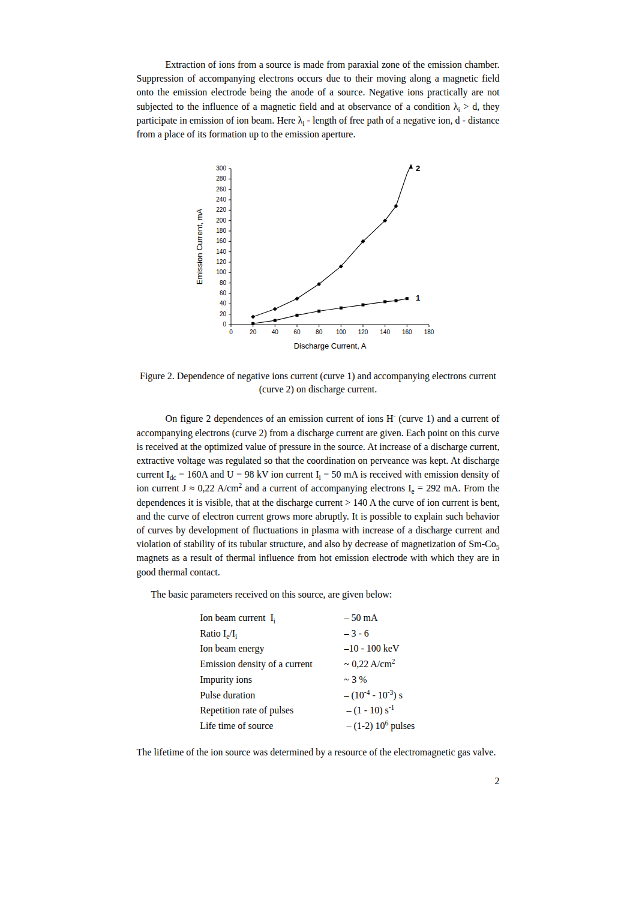Extraction of ions from a source is made from paraxial zone of the emission chamber. Suppression of accompanying electrons occurs due to their moving along a magnetic field onto the emission electrode being the anode of a source. Negative ions practically are not subjected to the influence of a magnetic field and at observance of a condition λi > d, they participate in emission of ion beam. Here λi - length of free path of a negative ion, d - distance from a place of its formation up to the emission aperture.
0 20 40 60 80 100 120 140 160 180 200 220 240 260 280 300 0 20 40 60 80 100 120 140 160 180 Discharge Current, A Emission Current, mA 2 1
Figure 2. Dependence of negative ions current (curve 1) and accompanying electrons current (curve 2) on discharge current.
On figure 2 dependences of an emission current of ions H- (curve 1) and a current of accompanying electrons (curve 2) from a discharge current are given. Each point on this curve is received at the optimized value of pressure in the source. At increase of a discharge current, extractive voltage was regulated so that the coordination on perveance was kept. At discharge current Idc = 160A and U = 98 kV ion current Ii = 50 mA is received with emission density of ion current J ≈ 0,22 A/cm2 and a current of accompanying electrons Ie = 292 mA. From the dependences it is visible, that at the discharge current > 140 A the curve of ion current is bent, and the curve of electron current grows more abruptly. It is possible to explain such behavior of curves by development of fluctuations in plasma with increase of a discharge current and violation of stability of its tubular structure, and also by decrease of magnetization of Sm-Co5 magnets as a result of thermal influence from hot emission electrode with which they are in good thermal contact.
The basic parameters received on this source, are given below:
| Ion beam current I i | – 50 mA |
| Ratio I e /I i | – 3 - 6 |
| Ion beam energy | –10 - 100 keV |
| Emission density of a current | ~ 0,22 A/cm 2 |
| Impurity ions | ~ 3 % |
| Pulse duration | – (10 -4 - 10 -3 ) s |
| Repetition rate of pulses | – (1 - 10) s -1 |
| Life time of source | – (1-2) 10 6 pulses |
The lifetime of the ion source was determined by a resource of the electromagnetic gas valve.
2